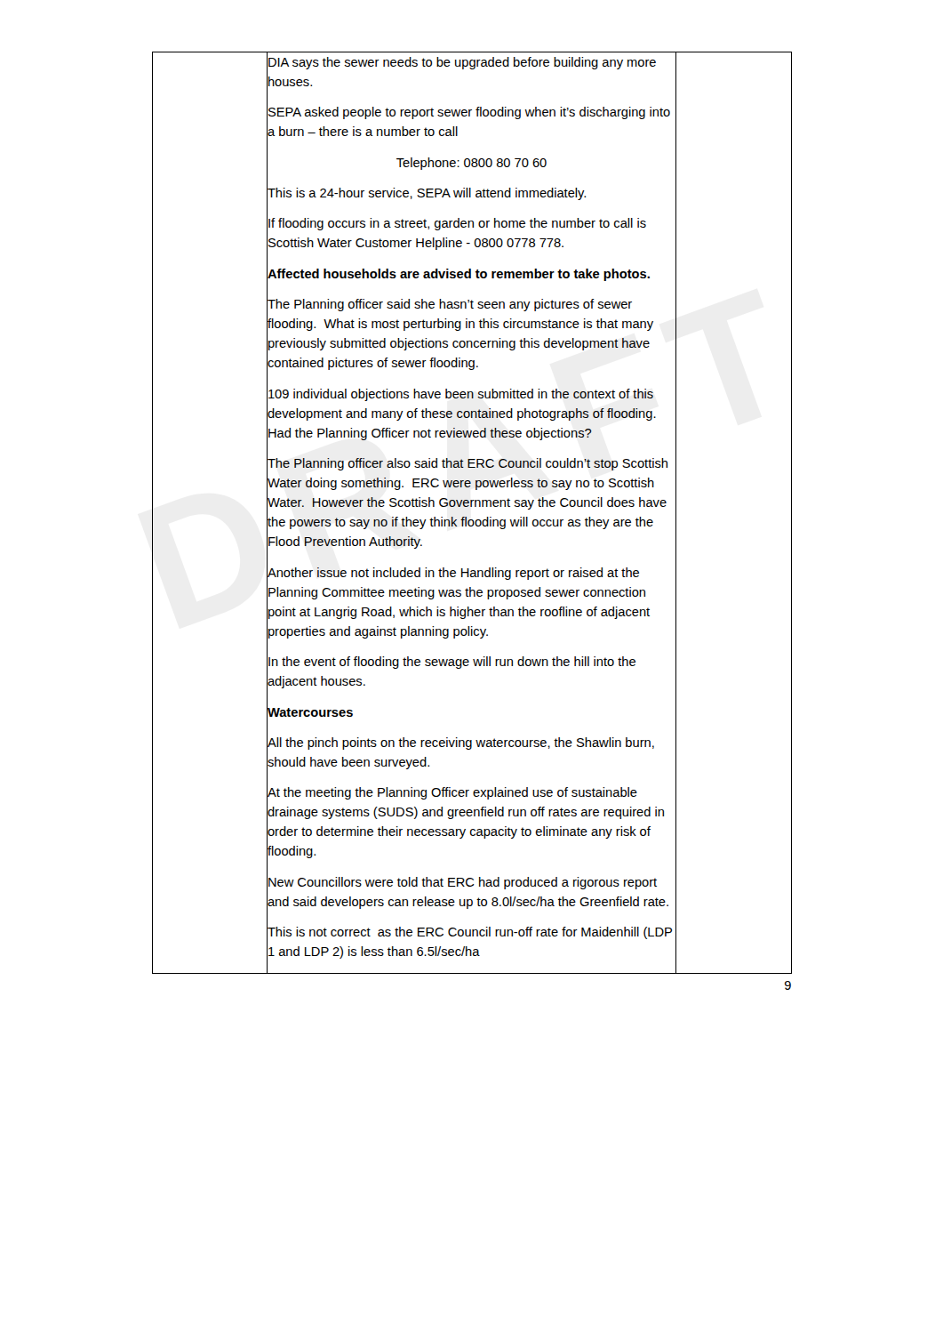DRAFT
| | DIA says the sewer needs to be upgraded before building any more houses. SEPA asked people to report sewer flooding when it’s discharging into a burn – there is a number to call Telephone: 0800 80 70 60 This is a 24-hour service, SEPA will attend immediately. If flooding occurs in a street, garden or home the number to call is Scottish Water Customer Helpline - 0800 0778 778. Affected households are advised to remember to take photos. The Planning officer said she hasn’t seen any pictures of sewer flooding. What is most perturbing in this circumstance is that many previously submitted objections concerning this development have contained pictures of sewer flooding. 109 individual objections have been submitted in the context of this development and many of these contained photographs of flooding. Had the Planning Officer not reviewed these objections? The Planning officer also said that ERC Council couldn’t stop Scottish Water doing something. ERC were powerless to say no to Scottish Water. However the Scottish Government say the Council does have the powers to say no if they think flooding will occur as they are the Flood Prevention Authority. Another issue not included in the Handling report or raised at the Planning Committee meeting was the proposed sewer connection point at Langrig Road, which is higher than the roofline of adjacent properties and against planning policy. In the event of flooding the sewage will run down the hill into the adjacent houses. Watercourses All the pinch points on the receiving watercourse, the Shawlin burn, should have been surveyed. At the meeting the Planning Officer explained use of sustainable drainage systems (SUDS) and greenfield run off rates are required in order to determine their necessary capacity to eliminate any risk of flooding. New Councillors were told that ERC had produced a rigorous report and said developers can release up to 8.0l/sec/ha the Greenfield rate. This is not correct as the ERC Council run-off rate for Maidenhill (LDP 1 and LDP 2) is less than 6.5l/sec/ha | |
9